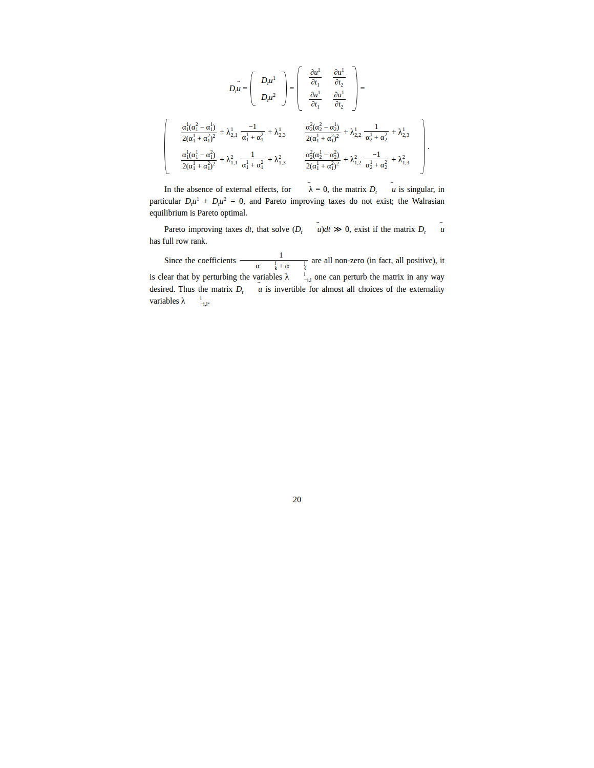Dt u =
| D t u 1 |
| D t u 2 |
=
| ∂ u 1 ∂ t 1 | ∂ u 1 ∂ t 2 |
| ∂ u 1 ∂ t 1 | ∂ u 1 ∂ t 2 |
=
| α 1 1 (α 2 1 − α 1 1 ) 2(α 1 1 + α 2 1 ) 2 + λ 1 2,1 −1 α 1 1 + α 2 1 + λ 1 2,3 | α 2 2 (α 2 2 − α 1 2 ) 2(α 1 1 + α 2 1 ) 2 + λ 1 2,2 1 α 1 2 + α 2 2 + λ 1 2,3 |
| α 1 1 (α 1 1 − α 2 1 ) 2(α 1 1 + α 2 1 ) 2 + λ 2 1,1 1 α 1 1 + α 2 1 + λ 2 1,3 | α 2 2 (α 1 2 − α 2 2 ) 2(α 1 1 + α 2 1 ) 2 + λ 2 1,2 −1 α 1 2 + α 2 2 + λ 2 1,3 |
.
In the absence of external effects, for λ = 0, the matrix Dt u is singular, in particular Dtu1 + Dtu2 = 0, and Pareto improving taxes do not exist; the Walrasian equilibrium is Pareto optimal.
Pareto improving taxes dt, that solve (Dt u)dt ≫ 0, exist if the matrix Dt u has full row rank.
Since the coefficients 1 αik + αjℓ are all non-zero (in fact, all positive), it is clear that by perturbing the variables λi−i,l one can perturb the matrix in any way desired. Thus the matrix Dt u is invertible for almost all choices of the externality variables λi−i,l.
20